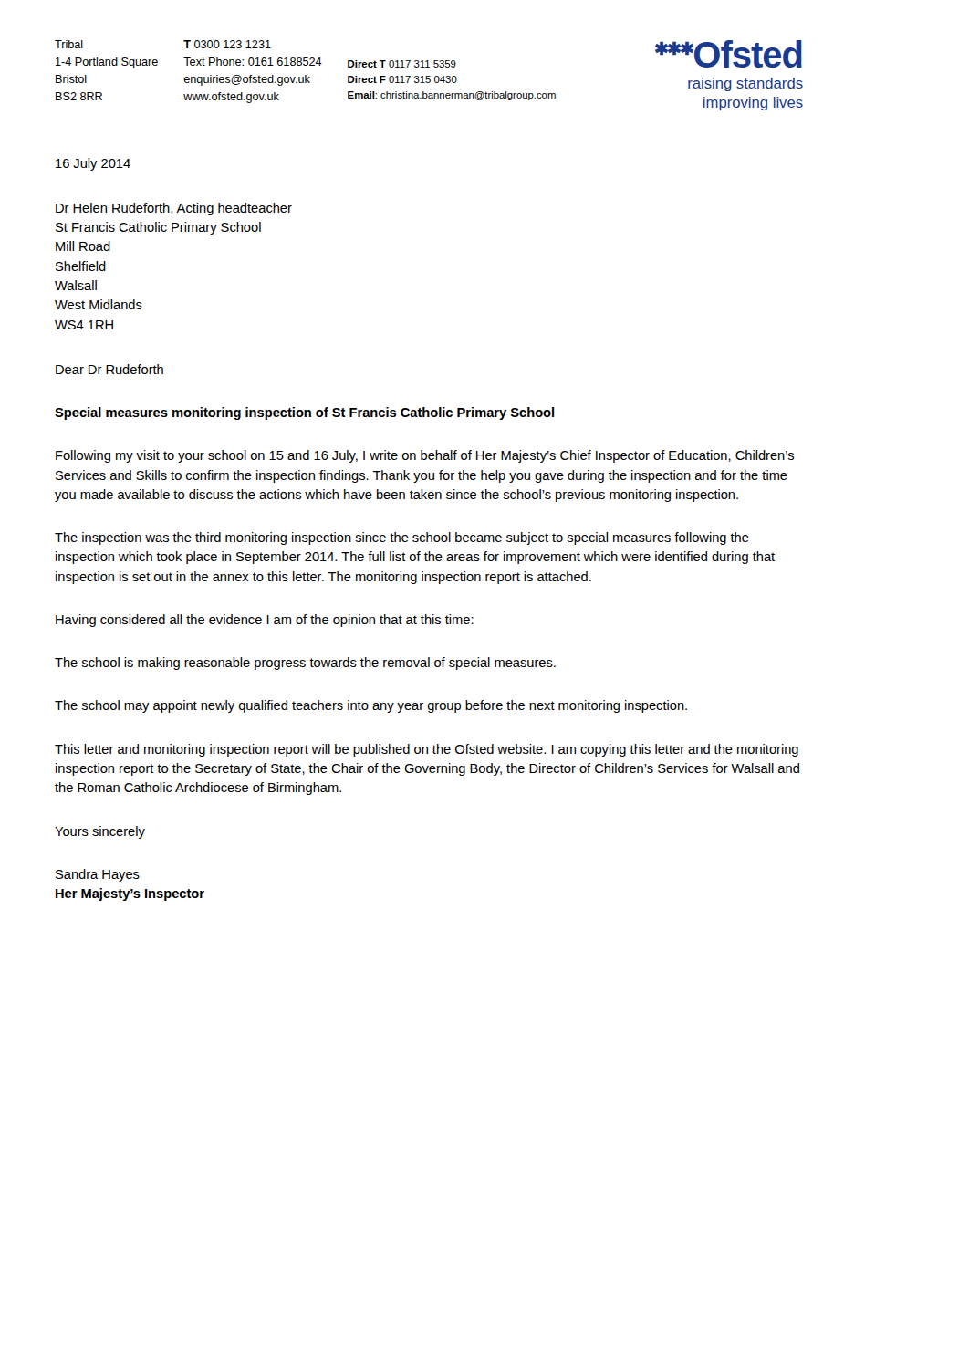Tribal
1-4 Portland Square
Bristol
BS2 8RR
T 0300 123 1231
Text Phone: 0161 6188524
enquiries@ofsted.gov.uk
www.ofsted.gov.uk
Direct T 0117 311 5359
Direct F 0117 315 0430
Email: christina.bannerman@tribalgroup.com
✱✱✱Ofsted
raising standards
improving lives
16 July 2014
Dr Helen Rudeforth, Acting headteacher
St Francis Catholic Primary School
Mill Road
Shelfield
Walsall
West Midlands
WS4 1RH
Dear Dr Rudeforth
Special measures monitoring inspection of St Francis Catholic Primary School
Following my visit to your school on 15 and 16 July, I write on behalf of Her Majesty’s Chief Inspector of Education, Children’s Services and Skills to confirm the inspection findings. Thank you for the help you gave during the inspection and for the time you made available to discuss the actions which have been taken since the school’s previous monitoring inspection.
The inspection was the third monitoring inspection since the school became subject to special measures following the inspection which took place in September 2014. The full list of the areas for improvement which were identified during that inspection is set out in the annex to this letter. The monitoring inspection report is attached.
Having considered all the evidence I am of the opinion that at this time:
The school is making reasonable progress towards the removal of special measures.
The school may appoint newly qualified teachers into any year group before the next monitoring inspection.
This letter and monitoring inspection report will be published on the Ofsted website. I am copying this letter and the monitoring inspection report to the Secretary of State, the Chair of the Governing Body, the Director of Children’s Services for Walsall and the Roman Catholic Archdiocese of Birmingham.
Yours sincerely
Sandra Hayes
Her Majesty’s Inspector